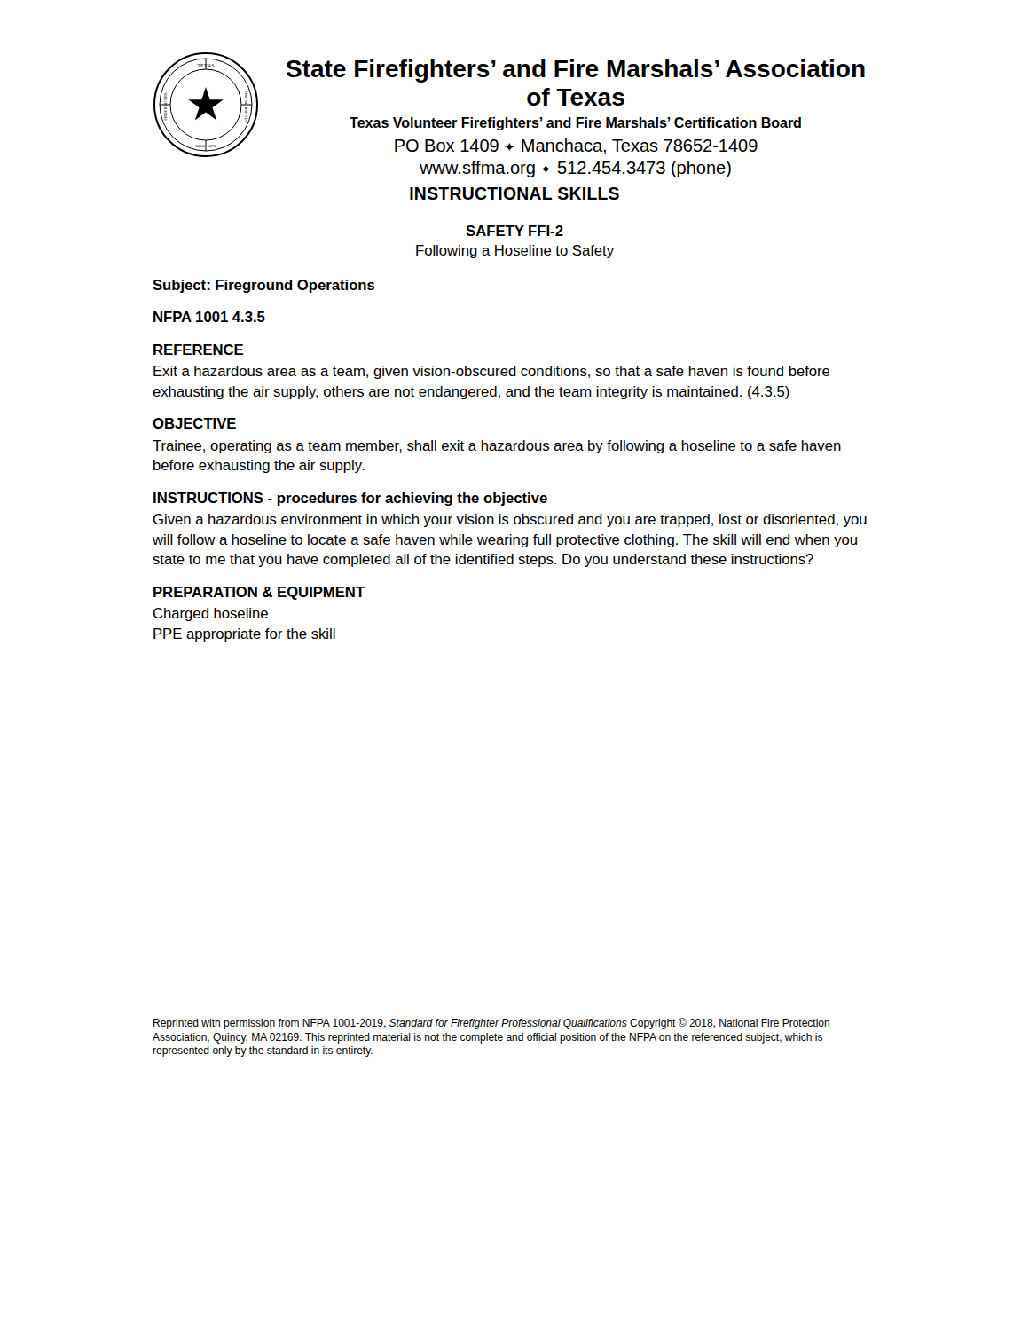TEXAS ORG. 1876 FIREFIGHTERS FIRE MARSHALS
State Firefighters’ and Fire Marshals’ Association of Texas
Texas Volunteer Firefighters’ and Fire Marshals’ Certification Board
PO Box 1409 ✦ Manchaca, Texas 78652-1409
www.sffma.org ✦ 512.454.3473 (phone)
INSTRUCTIONAL SKILLS
SAFETY FFI-2
Following a Hoseline to Safety
Subject: Fireground Operations
NFPA 1001 4.3.5
REFERENCE
Exit a hazardous area as a team, given vision-obscured conditions, so that a safe haven is found before exhausting the air supply, others are not endangered, and the team integrity is maintained. (4.3.5)
OBJECTIVE
Trainee, operating as a team member, shall exit a hazardous area by following a hoseline to a safe haven before exhausting the air supply.
INSTRUCTIONS - procedures for achieving the objective
Given a hazardous environment in which your vision is obscured and you are trapped, lost or disoriented, you will follow a hoseline to locate a safe haven while wearing full protective clothing. The skill will end when you state to me that you have completed all of the identified steps. Do you understand these instructions?
PREPARATION & EQUIPMENT
Charged hoseline
PPE appropriate for the skill
Reprinted with permission from NFPA 1001-2019, Standard for Firefighter Professional Qualifications Copyright © 2018, National Fire Protection Association, Quincy, MA 02169. This reprinted material is not the complete and official position of the NFPA on the referenced subject, which is represented only by the standard in its entirety.